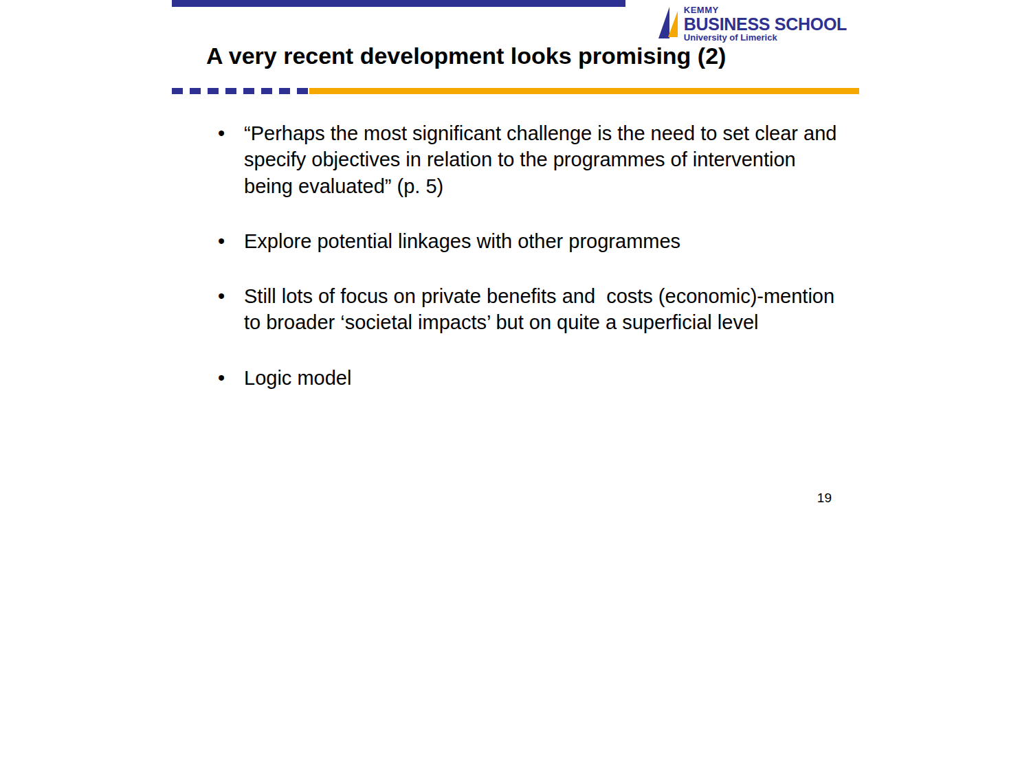KEMMY
BUSINESS SCHOOL
University of Limerick
A very recent development looks promising (2)
“Perhaps the most significant challenge is the need to set clear and specify objectives in relation to the programmes of intervention being evaluated” (p. 5)
Explore potential linkages with other programmes
Still lots of focus on private benefits and costs (economic)-mention to broader ‘societal impacts’ but on quite a superficial level
Logic model
19